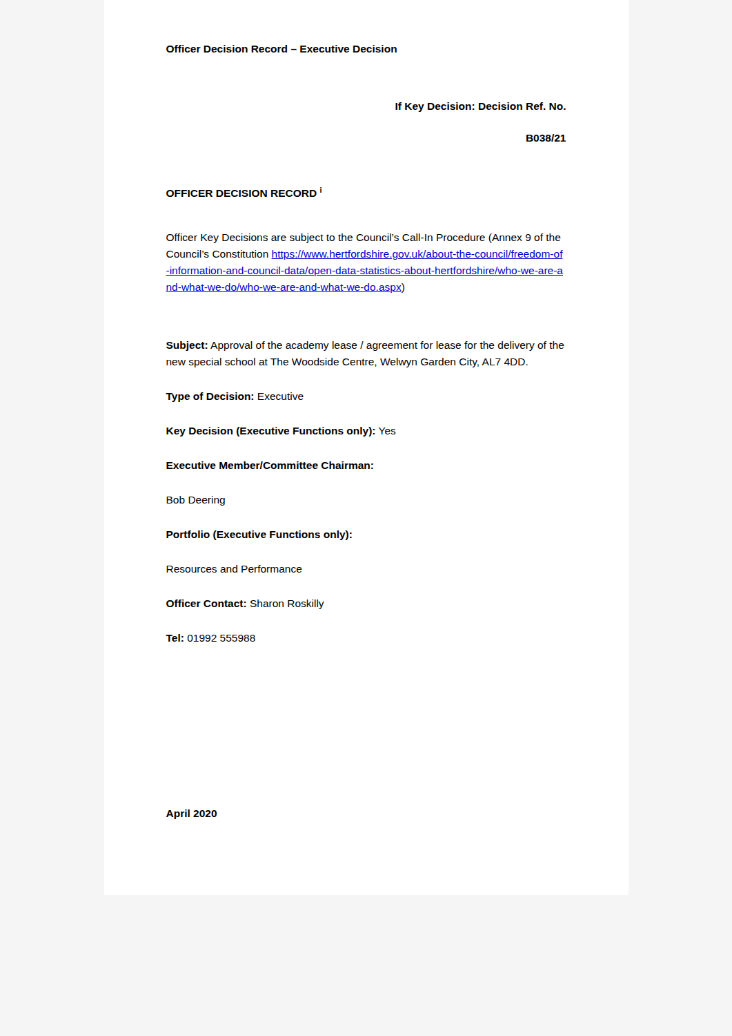Officer Decision Record – Executive Decision
If Key Decision: Decision Ref. No.
B038/21
OFFICER DECISION RECORD i
Officer Key Decisions are subject to the Council’s Call-In Procedure (Annex 9 of the Council’s Constitution https://www.hertfordshire.gov.uk/about-the-council/freedom-of-information-and-council-data/open-data-statistics-about-hertfordshire/who-we-are-and-what-we-do/who-we-are-and-what-we-do.aspx)
Subject: Approval of the academy lease / agreement for lease for the delivery of the new special school at The Woodside Centre, Welwyn Garden City, AL7 4DD.
Type of Decision: Executive
Key Decision (Executive Functions only): Yes
Executive Member/Committee Chairman:
Bob Deering
Portfolio (Executive Functions only):
Resources and Performance
Officer Contact: Sharon Roskilly
Tel: 01992 555988
April 2020